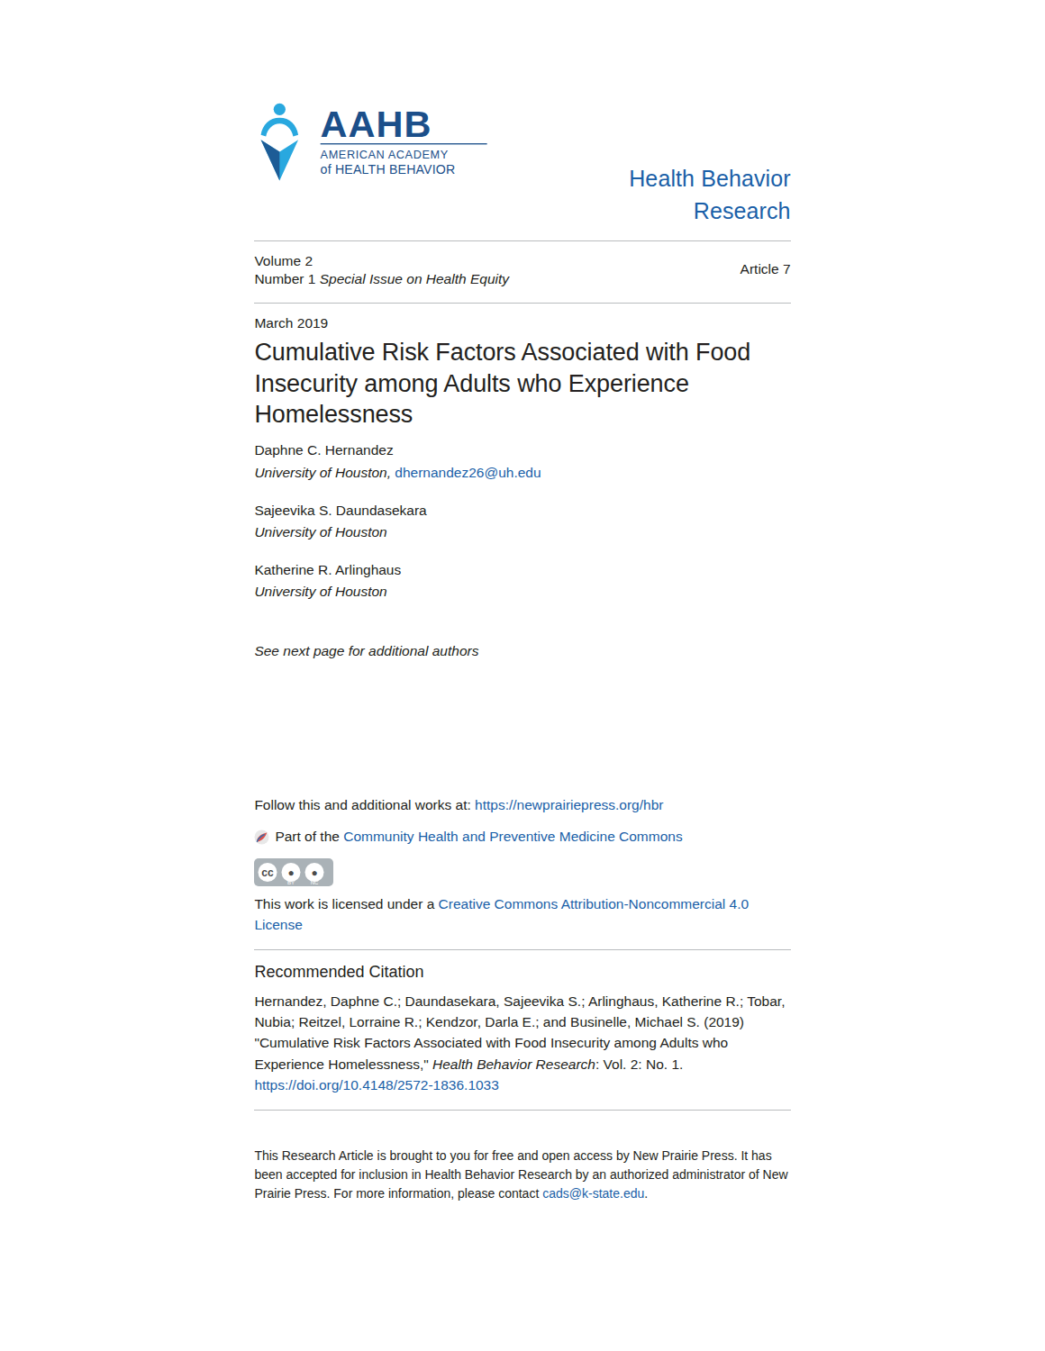AAHB AMERICAN ACADEMY of HEALTH BEHAVIOR
Health Behavior Research
Volume 2
Number 1 Special Issue on Health Equity
Article 7
March 2019
Cumulative Risk Factors Associated with Food Insecurity among Adults who Experience Homelessness
Daphne C. Hernandez
University of Houston, dhernandez26@uh.edu
Sajeevika S. Daundasekara
University of Houston
Katherine R. Arlinghaus
University of Houston
See next page for additional authors
Follow this and additional works at: https://newprairiepress.org/hbr
Part of the Community Health and Preventive Medicine Commons
cc ● ● BY NC
This work is licensed under a Creative Commons Attribution-Noncommercial 4.0 License
Recommended Citation
Hernandez, Daphne C.; Daundasekara, Sajeevika S.; Arlinghaus, Katherine R.; Tobar, Nubia; Reitzel, Lorraine R.; Kendzor, Darla E.; and Businelle, Michael S. (2019) "Cumulative Risk Factors Associated with Food Insecurity among Adults who Experience Homelessness," Health Behavior Research: Vol. 2: No. 1. https://doi.org/10.4148/2572-1836.1033
This Research Article is brought to you for free and open access by New Prairie Press. It has been accepted for inclusion in Health Behavior Research by an authorized administrator of New Prairie Press. For more information, please contact cads@k-state.edu.